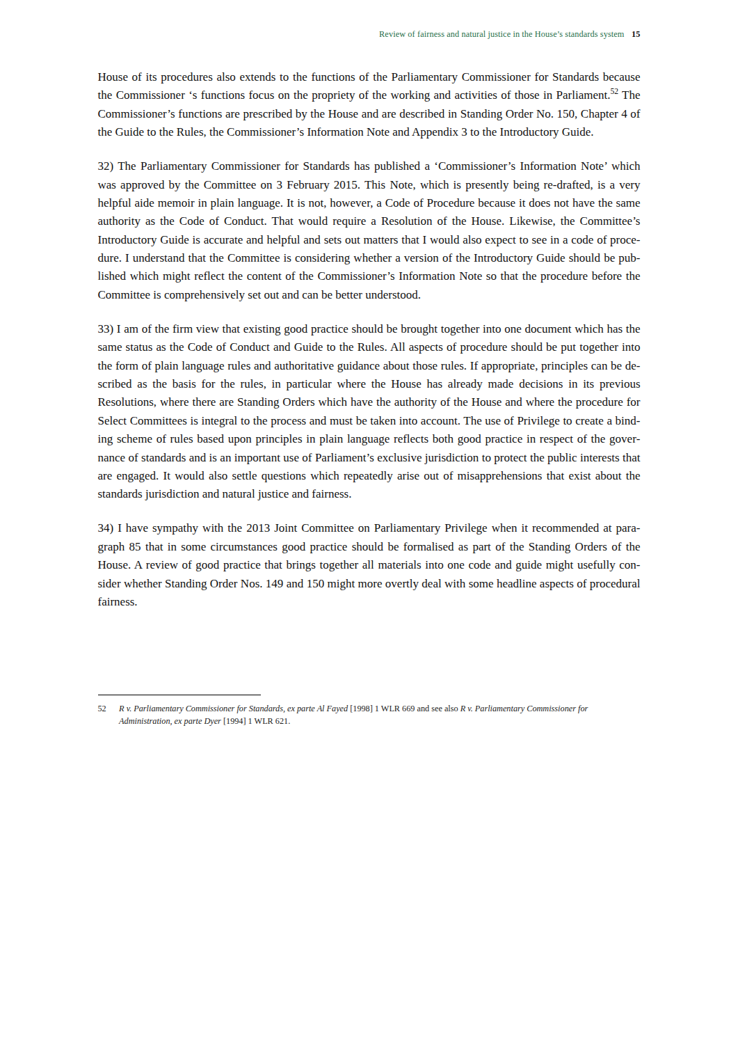Review of fairness and natural justice in the House’s standards system 15
House of its procedures also extends to the functions of the Parliamentary Commissioner for Standards because the Commissioner ‘s functions focus on the propriety of the working and activities of those in Parliament.52 The Commissioner’s functions are prescribed by the House and are described in Standing Order No. 150, Chapter 4 of the Guide to the Rules, the Commissioner’s Information Note and Appendix 3 to the Introductory Guide.
32) The Parliamentary Commissioner for Standards has published a ‘Commissioner’s Information Note’ which was approved by the Committee on 3 February 2015. This Note, which is presently being re-drafted, is a very helpful aide memoir in plain language. It is not, however, a Code of Procedure because it does not have the same authority as the Code of Conduct. That would require a Resolution of the House. Likewise, the Committee’s Introductory Guide is accurate and helpful and sets out matters that I would also expect to see in a code of procedure. I understand that the Committee is considering whether a version of the Introductory Guide should be published which might reflect the content of the Commissioner’s Information Note so that the procedure before the Committee is comprehensively set out and can be better understood.
33) I am of the firm view that existing good practice should be brought together into one document which has the same status as the Code of Conduct and Guide to the Rules. All aspects of procedure should be put together into the form of plain language rules and authoritative guidance about those rules. If appropriate, principles can be described as the basis for the rules, in particular where the House has already made decisions in its previous Resolutions, where there are Standing Orders which have the authority of the House and where the procedure for Select Committees is integral to the process and must be taken into account. The use of Privilege to create a binding scheme of rules based upon principles in plain language reflects both good practice in respect of the governance of standards and is an important use of Parliament’s exclusive jurisdiction to protect the public interests that are engaged. It would also settle questions which repeatedly arise out of misapprehensions that exist about the standards jurisdiction and natural justice and fairness.
34) I have sympathy with the 2013 Joint Committee on Parliamentary Privilege when it recommended at paragraph 85 that in some circumstances good practice should be formalised as part of the Standing Orders of the House. A review of good practice that brings together all materials into one code and guide might usefully consider whether Standing Order Nos. 149 and 150 might more overtly deal with some headline aspects of procedural fairness.
52 R v. Parliamentary Commissioner for Standards, ex parte Al Fayed [1998] 1 WLR 669 and see also R v. Parliamentary Commissioner for Administration, ex parte Dyer [1994] 1 WLR 621.